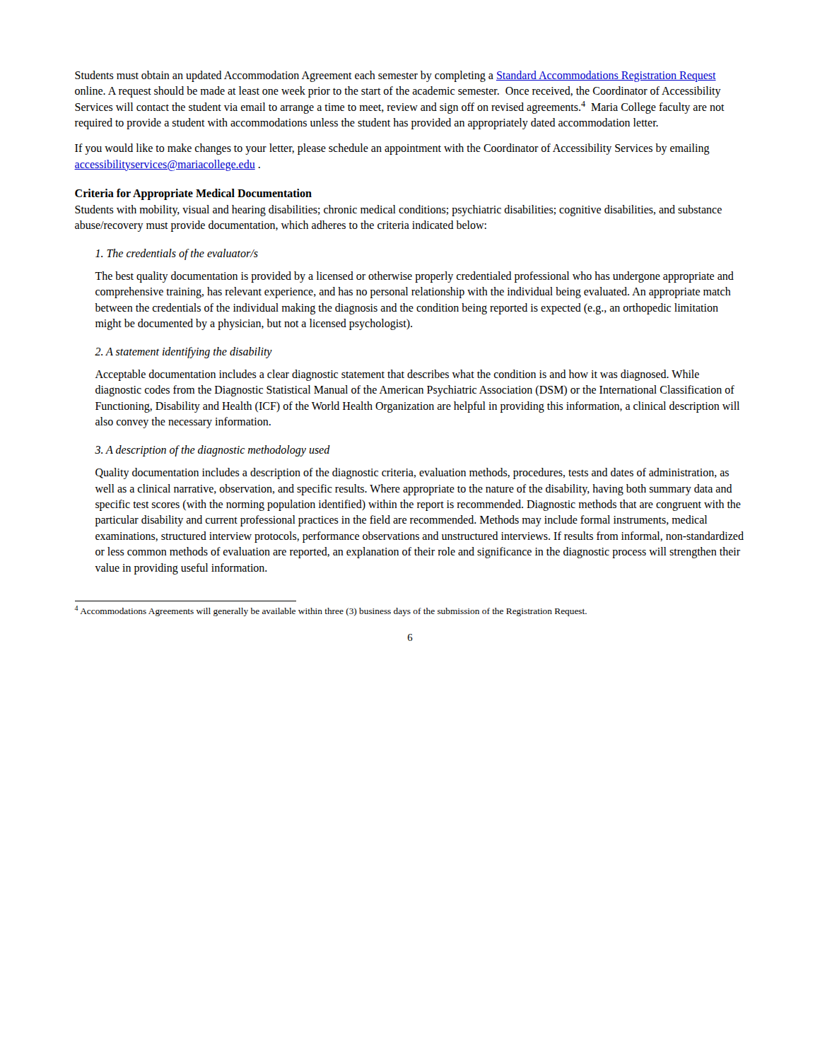Students must obtain an updated Accommodation Agreement each semester by completing a Standard Accommodations Registration Request online. A request should be made at least one week prior to the start of the academic semester. Once received, the Coordinator of Accessibility Services will contact the student via email to arrange a time to meet, review and sign off on revised agreements.4 Maria College faculty are not required to provide a student with accommodations unless the student has provided an appropriately dated accommodation letter.
If you would like to make changes to your letter, please schedule an appointment with the Coordinator of Accessibility Services by emailing accessibilityservices@mariacollege.edu .
Criteria for Appropriate Medical Documentation
Students with mobility, visual and hearing disabilities; chronic medical conditions; psychiatric disabilities; cognitive disabilities, and substance abuse/recovery must provide documentation, which adheres to the criteria indicated below:
1. The credentials of the evaluator/s
The best quality documentation is provided by a licensed or otherwise properly credentialed professional who has undergone appropriate and comprehensive training, has relevant experience, and has no personal relationship with the individual being evaluated. An appropriate match between the credentials of the individual making the diagnosis and the condition being reported is expected (e.g., an orthopedic limitation might be documented by a physician, but not a licensed psychologist).
2. A statement identifying the disability
Acceptable documentation includes a clear diagnostic statement that describes what the condition is and how it was diagnosed. While diagnostic codes from the Diagnostic Statistical Manual of the American Psychiatric Association (DSM) or the International Classification of Functioning, Disability and Health (ICF) of the World Health Organization are helpful in providing this information, a clinical description will also convey the necessary information.
3. A description of the diagnostic methodology used
Quality documentation includes a description of the diagnostic criteria, evaluation methods, procedures, tests and dates of administration, as well as a clinical narrative, observation, and specific results. Where appropriate to the nature of the disability, having both summary data and specific test scores (with the norming population identified) within the report is recommended. Diagnostic methods that are congruent with the particular disability and current professional practices in the field are recommended. Methods may include formal instruments, medical examinations, structured interview protocols, performance observations and unstructured interviews. If results from informal, non-standardized or less common methods of evaluation are reported, an explanation of their role and significance in the diagnostic process will strengthen their value in providing useful information.
4 Accommodations Agreements will generally be available within three (3) business days of the submission of the Registration Request.
6